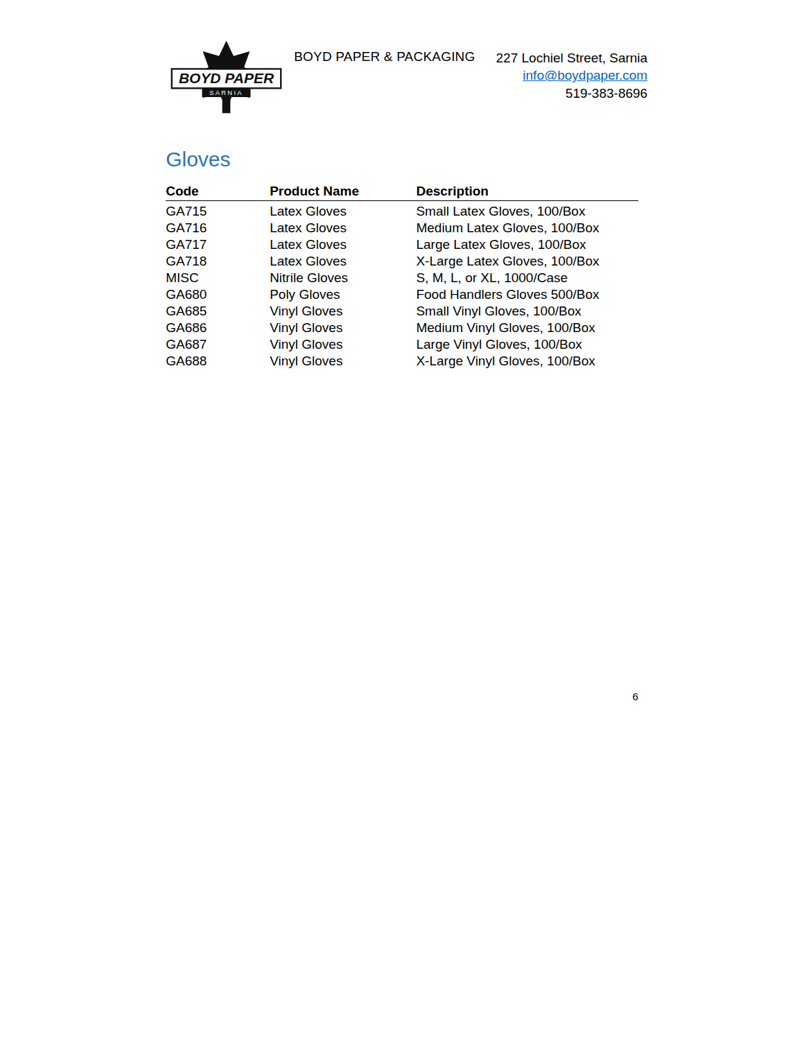BOYD PAPER & PACKAGING
227 Lochiel Street, Sarnia
info@boydpaper.com
519-383-8696
Gloves
| Code | Product Name | Description |
| --- | --- | --- |
| GA715 | Latex Gloves | Small Latex Gloves, 100/Box |
| GA716 | Latex Gloves | Medium Latex Gloves, 100/Box |
| GA717 | Latex Gloves | Large Latex Gloves, 100/Box |
| GA718 | Latex Gloves | X-Large Latex Gloves, 100/Box |
| MISC | Nitrile Gloves | S, M, L, or XL, 1000/Case |
| GA680 | Poly Gloves | Food Handlers Gloves 500/Box |
| GA685 | Vinyl Gloves | Small Vinyl Gloves, 100/Box |
| GA686 | Vinyl Gloves | Medium Vinyl Gloves, 100/Box |
| GA687 | Vinyl Gloves | Large Vinyl Gloves, 100/Box |
| GA688 | Vinyl Gloves | X-Large Vinyl Gloves, 100/Box |
6